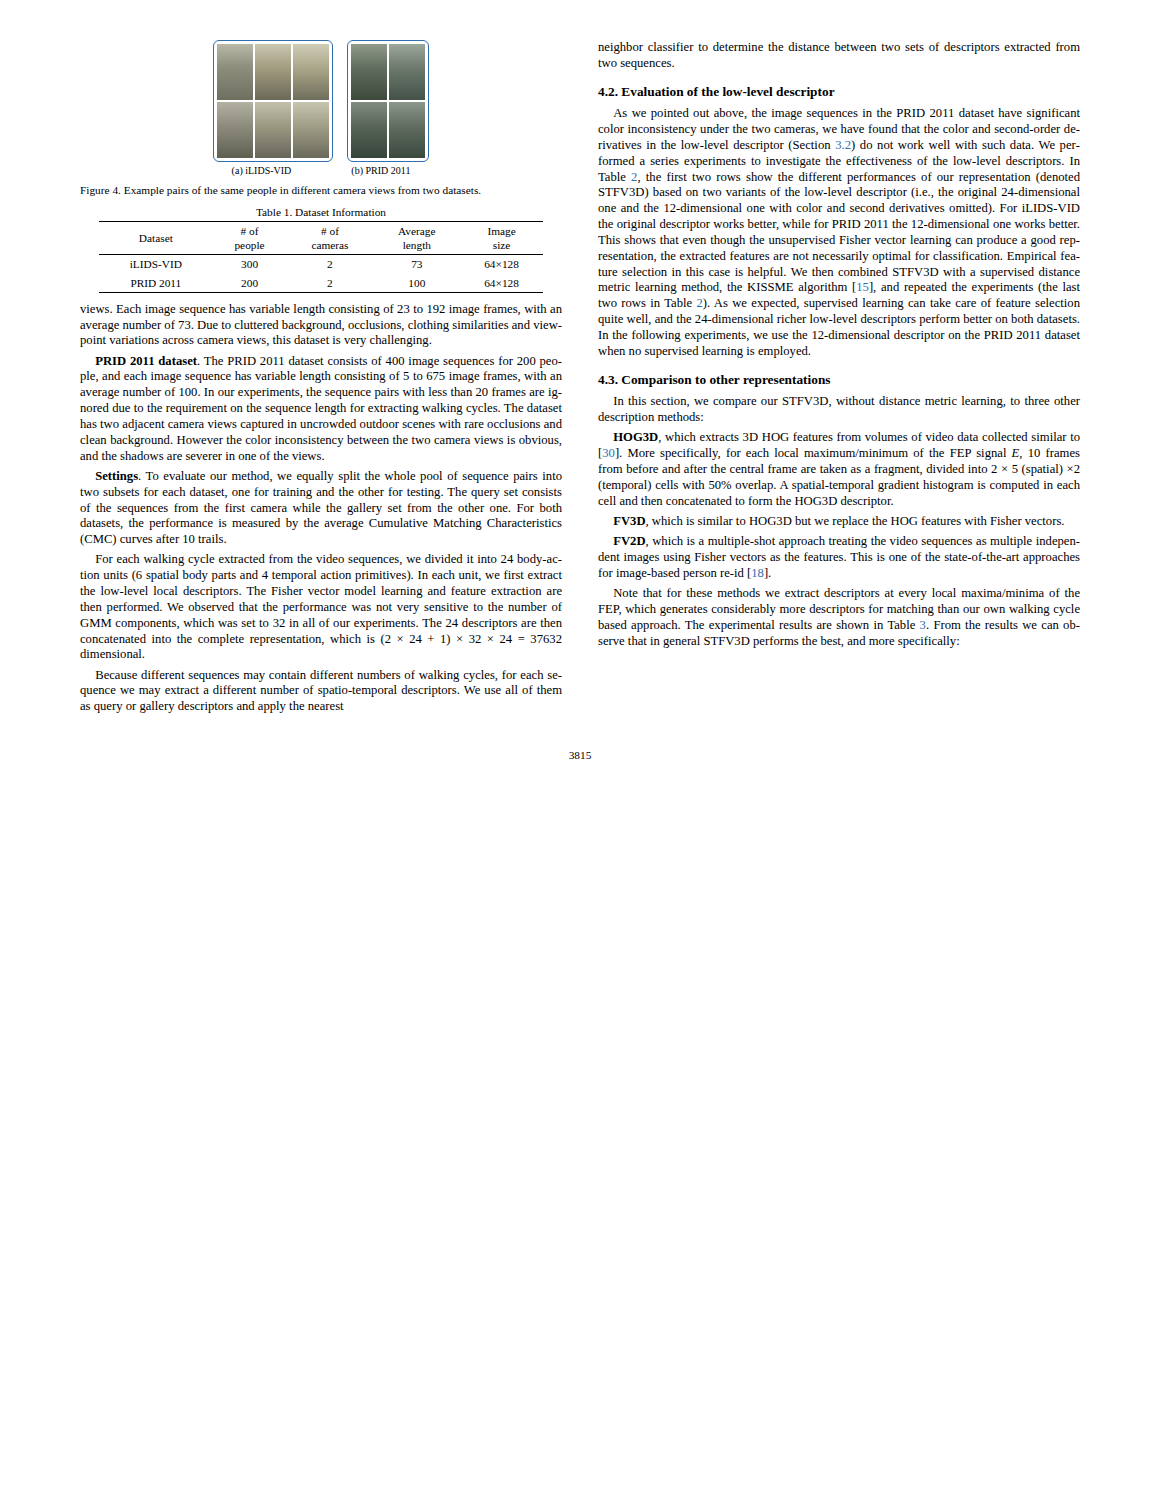(a) iLIDS-VID (b) PRID 2011
Figure 4. Example pairs of the same people in different camera views from two datasets.
Table 1. Dataset Information
| Dataset | # of people | # of cameras | Average length | Image size |
| --- | --- | --- | --- | --- |
| iLIDS-VID | 300 | 2 | 73 | 64×128 |
| PRID 2011 | 200 | 2 | 100 | 64×128 |
views. Each image sequence has variable length consisting of 23 to 192 image frames, with an average number of 73. Due to cluttered background, occlusions, clothing similarities and viewpoint variations across camera views, this dataset is very challenging.
PRID 2011 dataset. The PRID 2011 dataset consists of 400 image sequences for 200 people, and each image sequence has variable length consisting of 5 to 675 image frames, with an average number of 100. In our experiments, the sequence pairs with less than 20 frames are ignored due to the requirement on the sequence length for extracting walking cycles. The dataset has two adjacent camera views captured in uncrowded outdoor scenes with rare occlusions and clean background. However the color inconsistency between the two camera views is obvious, and the shadows are severer in one of the views.
Settings. To evaluate our method, we equally split the whole pool of sequence pairs into two subsets for each dataset, one for training and the other for testing. The query set consists of the sequences from the first camera while the gallery set from the other one. For both datasets, the performance is measured by the average Cumulative Matching Characteristics (CMC) curves after 10 trails.
For each walking cycle extracted from the video sequences, we divided it into 24 body-action units (6 spatial body parts and 4 temporal action primitives). In each unit, we first extract the low-level local descriptors. The Fisher vector model learning and feature extraction are then performed. We observed that the performance was not very sensitive to the number of GMM components, which was set to 32 in all of our experiments. The 24 descriptors are then concatenated into the complete representation, which is (2 × 24 + 1) × 32 × 24 = 37632 dimensional.
Because different sequences may contain different numbers of walking cycles, for each sequence we may extract a different number of spatio-temporal descriptors. We use all of them as query or gallery descriptors and apply the nearest
neighbor classifier to determine the distance between two sets of descriptors extracted from two sequences.
4.2. Evaluation of the low-level descriptor
As we pointed out above, the image sequences in the PRID 2011 dataset have significant color inconsistency under the two cameras, we have found that the color and second-order derivatives in the low-level descriptor (Section 3.2) do not work well with such data. We performed a series experiments to investigate the effectiveness of the low-level descriptors. In Table 2, the first two rows show the different performances of our representation (denoted STFV3D) based on two variants of the low-level descriptor (i.e., the original 24-dimensional one and the 12-dimensional one with color and second derivatives omitted). For iLIDS-VID the original descriptor works better, while for PRID 2011 the 12-dimensional one works better. This shows that even though the unsupervised Fisher vector learning can produce a good representation, the extracted features are not necessarily optimal for classification. Empirical feature selection in this case is helpful. We then combined STFV3D with a supervised distance metric learning method, the KISSME algorithm [15], and repeated the experiments (the last two rows in Table 2). As we expected, supervised learning can take care of feature selection quite well, and the 24-dimensional richer low-level descriptors perform better on both datasets. In the following experiments, we use the 12-dimensional descriptor on the PRID 2011 dataset when no supervised learning is employed.
4.3. Comparison to other representations
In this section, we compare our STFV3D, without distance metric learning, to three other description methods:
HOG3D, which extracts 3D HOG features from volumes of video data collected similar to [30]. More specifically, for each local maximum/minimum of the FEP signal E, 10 frames from before and after the central frame are taken as a fragment, divided into 2 × 5 (spatial) ×2 (temporal) cells with 50% overlap. A spatial-temporal gradient histogram is computed in each cell and then concatenated to form the HOG3D descriptor.
FV3D, which is similar to HOG3D but we replace the HOG features with Fisher vectors.
FV2D, which is a multiple-shot approach treating the video sequences as multiple independent images using Fisher vectors as the features. This is one of the state-of-the-art approaches for image-based person re-id [18].
Note that for these methods we extract descriptors at every local maxima/minima of the FEP, which generates considerably more descriptors for matching than our own walking cycle based approach. The experimental results are shown in Table 3. From the results we can observe that in general STFV3D performs the best, and more specifically:
3815